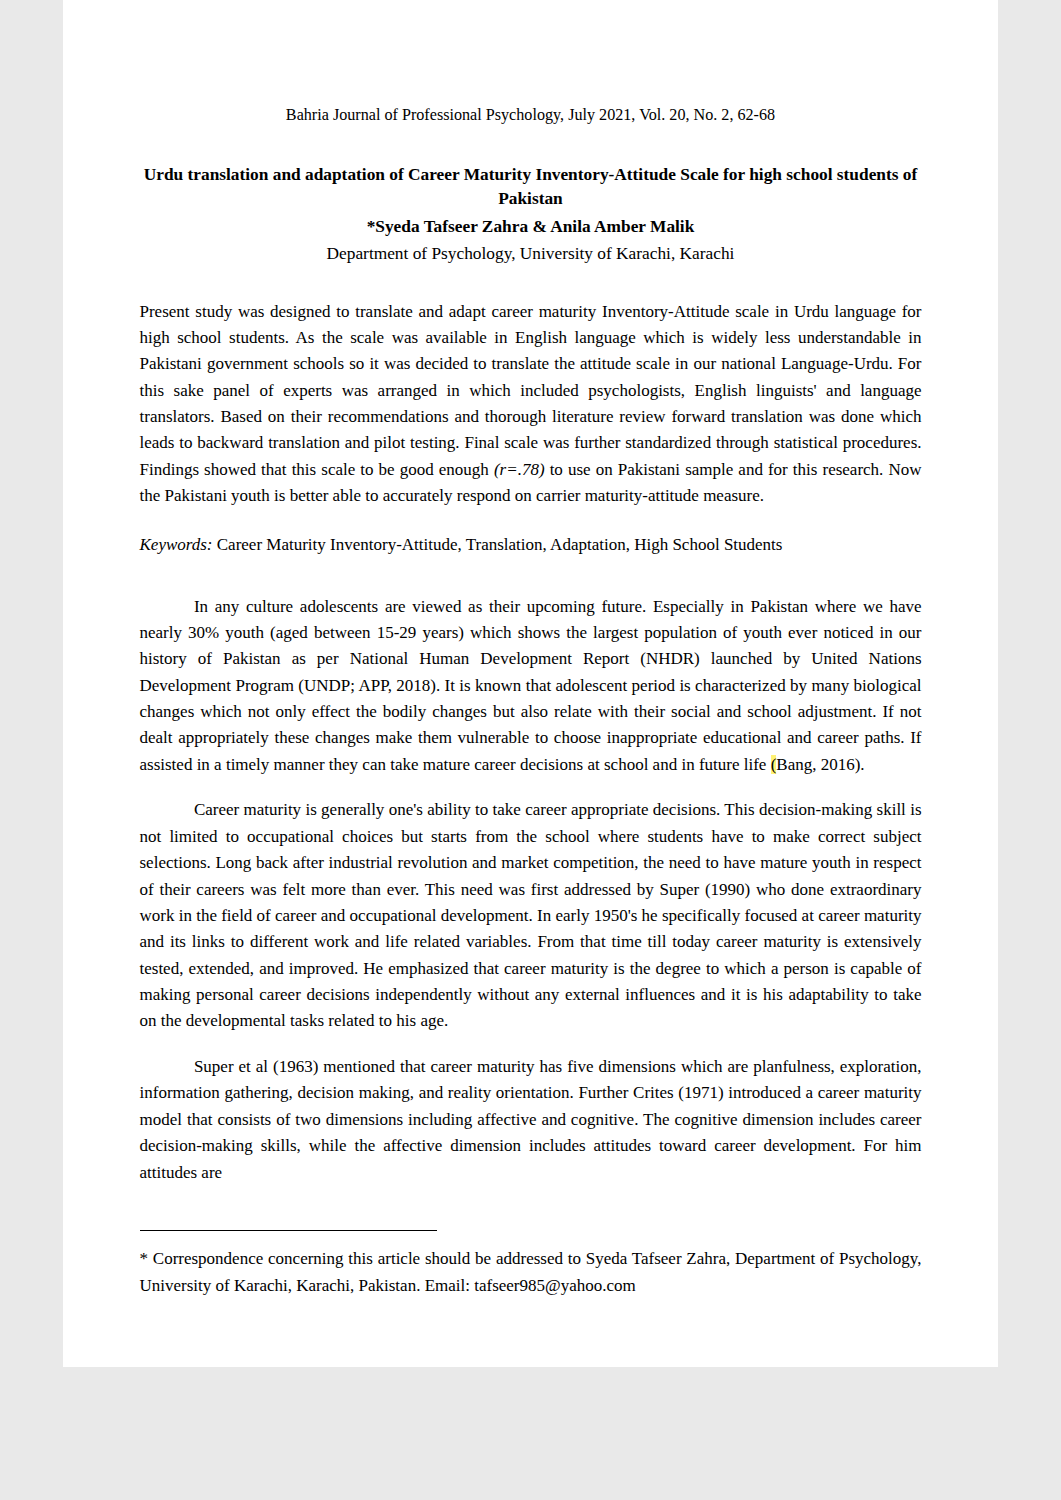Bahria Journal of Professional Psychology, July 2021, Vol. 20, No. 2, 62-68
Urdu translation and adaptation of Career Maturity Inventory-Attitude Scale for high school students of Pakistan
*Syeda Tafseer Zahra & Anila Amber Malik
Department of Psychology, University of Karachi, Karachi
Present study was designed to translate and adapt career maturity Inventory-Attitude scale in Urdu language for high school students. As the scale was available in English language which is widely less understandable in Pakistani government schools so it was decided to translate the attitude scale in our national Language-Urdu. For this sake panel of experts was arranged in which included psychologists, English linguists' and language translators. Based on their recommendations and thorough literature review forward translation was done which leads to backward translation and pilot testing. Final scale was further standardized through statistical procedures. Findings showed that this scale to be good enough (r=.78) to use on Pakistani sample and for this research. Now the Pakistani youth is better able to accurately respond on carrier maturity-attitude measure.
Keywords: Career Maturity Inventory-Attitude, Translation, Adaptation, High School Students
In any culture adolescents are viewed as their upcoming future. Especially in Pakistan where we have nearly 30% youth (aged between 15-29 years) which shows the largest population of youth ever noticed in our history of Pakistan as per National Human Development Report (NHDR) launched by United Nations Development Program (UNDP; APP, 2018). It is known that adolescent period is characterized by many biological changes which not only effect the bodily changes but also relate with their social and school adjustment. If not dealt appropriately these changes make them vulnerable to choose inappropriate educational and career paths. If assisted in a timely manner they can take mature career decisions at school and in future life (Bang, 2016).
Career maturity is generally one's ability to take career appropriate decisions. This decision-making skill is not limited to occupational choices but starts from the school where students have to make correct subject selections. Long back after industrial revolution and market competition, the need to have mature youth in respect of their careers was felt more than ever. This need was first addressed by Super (1990) who done extraordinary work in the field of career and occupational development. In early 1950's he specifically focused at career maturity and its links to different work and life related variables. From that time till today career maturity is extensively tested, extended, and improved. He emphasized that career maturity is the degree to which a person is capable of making personal career decisions independently without any external influences and it is his adaptability to take on the developmental tasks related to his age.
Super et al (1963) mentioned that career maturity has five dimensions which are planfulness, exploration, information gathering, decision making, and reality orientation. Further Crites (1971) introduced a career maturity model that consists of two dimensions including affective and cognitive. The cognitive dimension includes career decision-making skills, while the affective dimension includes attitudes toward career development. For him attitudes are
* Correspondence concerning this article should be addressed to Syeda Tafseer Zahra, Department of Psychology, University of Karachi, Karachi, Pakistan. Email: tafseer985@yahoo.com